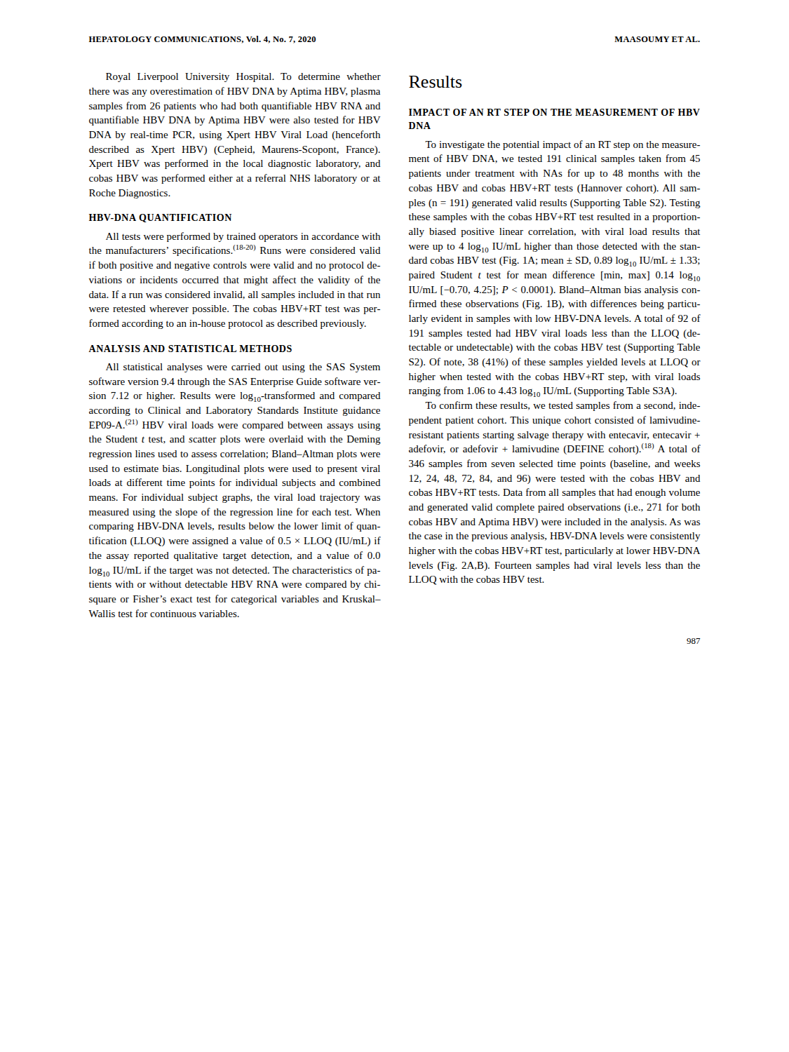HEPATOLOGY COMMUNICATIONS, Vol. 4, No. 7, 2020
MAASOUMY ET AL.
Royal Liverpool University Hospital. To determine whether there was any overestimation of HBV DNA by Aptima HBV, plasma samples from 26 patients who had both quantifiable HBV RNA and quantifiable HBV DNA by Aptima HBV were also tested for HBV DNA by real-time PCR, using Xpert HBV Viral Load (henceforth described as Xpert HBV) (Cepheid, Maurens-Scopont, France). Xpert HBV was performed in the local diagnostic laboratory, and cobas HBV was performed either at a referral NHS laboratory or at Roche Diagnostics.
HBV-DNA QUANTIFICATION
All tests were performed by trained operators in accordance with the manufacturers’ specifications.(18-20) Runs were considered valid if both positive and negative controls were valid and no protocol deviations or incidents occurred that might affect the validity of the data. If a run was considered invalid, all samples included in that run were retested wherever possible. The cobas HBV+RT test was performed according to an in-house protocol as described previously.
ANALYSIS AND STATISTICAL METHODS
All statistical analyses were carried out using the SAS System software version 9.4 through the SAS Enterprise Guide software version 7.12 or higher. Results were log10-transformed and compared according to Clinical and Laboratory Standards Institute guidance EP09-A.(21) HBV viral loads were compared between assays using the Student t test, and scatter plots were overlaid with the Deming regression lines used to assess correlation; Bland–Altman plots were used to estimate bias. Longitudinal plots were used to present viral loads at different time points for individual subjects and combined means. For individual subject graphs, the viral load trajectory was measured using the slope of the regression line for each test. When comparing HBV-DNA levels, results below the lower limit of quantification (LLOQ) were assigned a value of 0.5 × LLOQ (IU/mL) if the assay reported qualitative target detection, and a value of 0.0 log10 IU/mL if the target was not detected. The characteristics of patients with or without detectable HBV RNA were compared by chi-square or Fisher’s exact test for categorical variables and Kruskal–Wallis test for continuous variables.
Results
IMPACT OF AN RT STEP ON THE MEASUREMENT OF HBV DNA
To investigate the potential impact of an RT step on the measurement of HBV DNA, we tested 191 clinical samples taken from 45 patients under treatment with NAs for up to 48 months with the cobas HBV and cobas HBV+RT tests (Hannover cohort). All samples (n = 191) generated valid results (Supporting Table S2). Testing these samples with the cobas HBV+RT test resulted in a proportionally biased positive linear correlation, with viral load results that were up to 4 log10 IU/mL higher than those detected with the standard cobas HBV test (Fig. 1A; mean ± SD, 0.89 log10 IU/mL ± 1.33; paired Student t test for mean difference [min, max] 0.14 log10 IU/mL [−0.70, 4.25]; P < 0.0001). Bland–Altman bias analysis confirmed these observations (Fig. 1B), with differences being particularly evident in samples with low HBV-DNA levels. A total of 92 of 191 samples tested had HBV viral loads less than the LLOQ (detectable or undetectable) with the cobas HBV test (Supporting Table S2). Of note, 38 (41%) of these samples yielded levels at LLOQ or higher when tested with the cobas HBV+RT step, with viral loads ranging from 1.06 to 4.43 log10 IU/mL (Supporting Table S3A).
To confirm these results, we tested samples from a second, independent patient cohort. This unique cohort consisted of lamivudine-resistant patients starting salvage therapy with entecavir, entecavir + adefovir, or adefovir + lamivudine (DEFINE cohort).(18) A total of 346 samples from seven selected time points (baseline, and weeks 12, 24, 48, 72, 84, and 96) were tested with the cobas HBV and cobas HBV+RT tests. Data from all samples that had enough volume and generated valid complete paired observations (i.e., 271 for both cobas HBV and Aptima HBV) were included in the analysis. As was the case in the previous analysis, HBV-DNA levels were consistently higher with the cobas HBV+RT test, particularly at lower HBV-DNA levels (Fig. 2A,B). Fourteen samples had viral levels less than the LLOQ with the cobas HBV test.
987